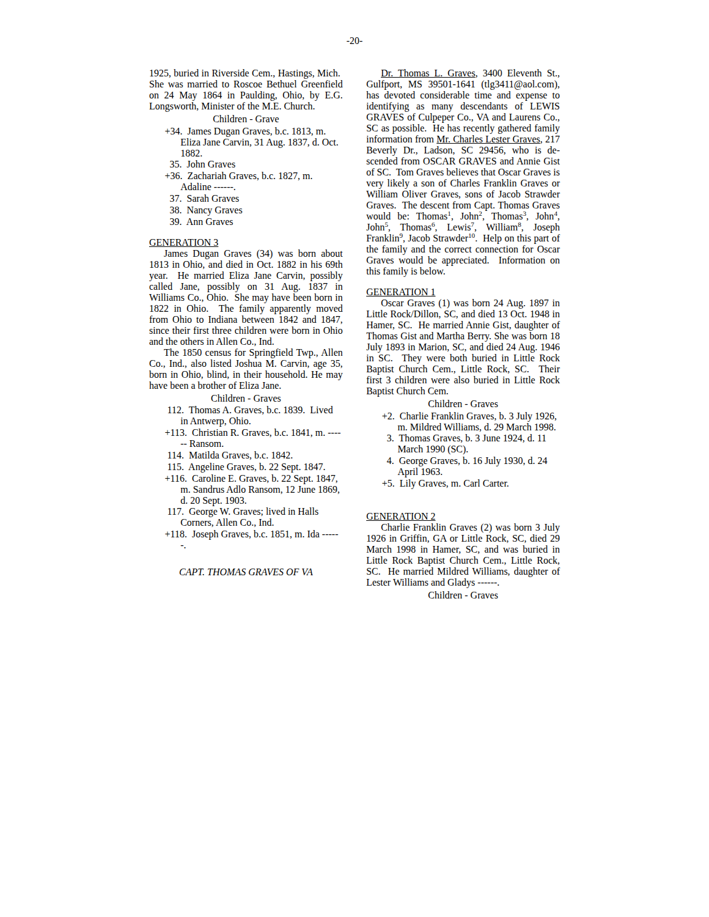-20-
1925, buried in Riverside Cem., Hastings, Mich. She was married to Roscoe Bethuel Greenfield on 24 May 1864 in Paulding, Ohio, by E.G. Longsworth, Minister of the M.E. Church.
Children - Grave
+34. James Dugan Graves, b.c. 1813, m. Eliza Jane Carvin, 31 Aug. 1837, d. Oct. 1882.
35. John Graves
+36. Zachariah Graves, b.c. 1827, m. Adaline ------.
37. Sarah Graves
38. Nancy Graves
39. Ann Graves
GENERATION 3
James Dugan Graves (34) was born about 1813 in Ohio, and died in Oct. 1882 in his 69th year. He married Eliza Jane Carvin, possibly called Jane, possibly on 31 Aug. 1837 in Williams Co., Ohio. She may have been born in 1822 in Ohio. The family apparently moved from Ohio to Indiana between 1842 and 1847, since their first three children were born in Ohio and the others in Allen Co., Ind.
The 1850 census for Springfield Twp., Allen Co., Ind., also listed Joshua M. Carvin, age 35, born in Ohio, blind, in their household. He may have been a brother of Eliza Jane.
Children - Graves
112. Thomas A. Graves, b.c. 1839. Lived in Antwerp, Ohio.
+113. Christian R. Graves, b.c. 1841, m. ------ Ransom.
114. Matilda Graves, b.c. 1842.
115. Angeline Graves, b. 22 Sept. 1847.
+116. Caroline E. Graves, b. 22 Sept. 1847, m. Sandrus Adlo Ransom, 12 June 1869, d. 20 Sept. 1903.
117. George W. Graves; lived in Halls Corners, Allen Co., Ind.
+118. Joseph Graves, b.c. 1851, m. Ida ------.
CAPT. THOMAS GRAVES OF VA
Dr. Thomas L. Graves, 3400 Eleventh St., Gulfport, MS 39501-1641 (tlg3411@aol.com), has devoted considerable time and expense to identifying as many descendants of LEWIS GRAVES of Culpeper Co., VA and Laurens Co., SC as possible. He has recently gathered family information from Mr. Charles Lester Graves, 217 Beverly Dr., Ladson, SC 29456, who is descended from OSCAR GRAVES and Annie Gist of SC. Tom Graves believes that Oscar Graves is very likely a son of Charles Franklin Graves or William Oliver Graves, sons of Jacob Strawder Graves. The descent from Capt. Thomas Graves would be: Thomas1, John2, Thomas3, John4, John5, Thomas6, Lewis7, William8, Joseph Franklin9, Jacob Strawder10. Help on this part of the family and the correct connection for Oscar Graves would be appreciated. Information on this family is below.
GENERATION 1
Oscar Graves (1) was born 24 Aug. 1897 in Little Rock/Dillon, SC, and died 13 Oct. 1948 in Hamer, SC. He married Annie Gist, daughter of Thomas Gist and Martha Berry. She was born 18 July 1893 in Marion, SC, and died 24 Aug. 1946 in SC. They were both buried in Little Rock Baptist Church Cem., Little Rock, SC. Their first 3 children were also buried in Little Rock Baptist Church Cem.
Children - Graves
+2. Charlie Franklin Graves, b. 3 July 1926, m. Mildred Williams, d. 29 March 1998.
3. Thomas Graves, b. 3 June 1924, d. 11 March 1990 (SC).
4. George Graves, b. 16 July 1930, d. 24 April 1963.
+5. Lily Graves, m. Carl Carter.
GENERATION 2
Charlie Franklin Graves (2) was born 3 July 1926 in Griffin, GA or Little Rock, SC, died 29 March 1998 in Hamer, SC, and was buried in Little Rock Baptist Church Cem., Little Rock, SC. He married Mildred Williams, daughter of Lester Williams and Gladys ------.
Children - Graves